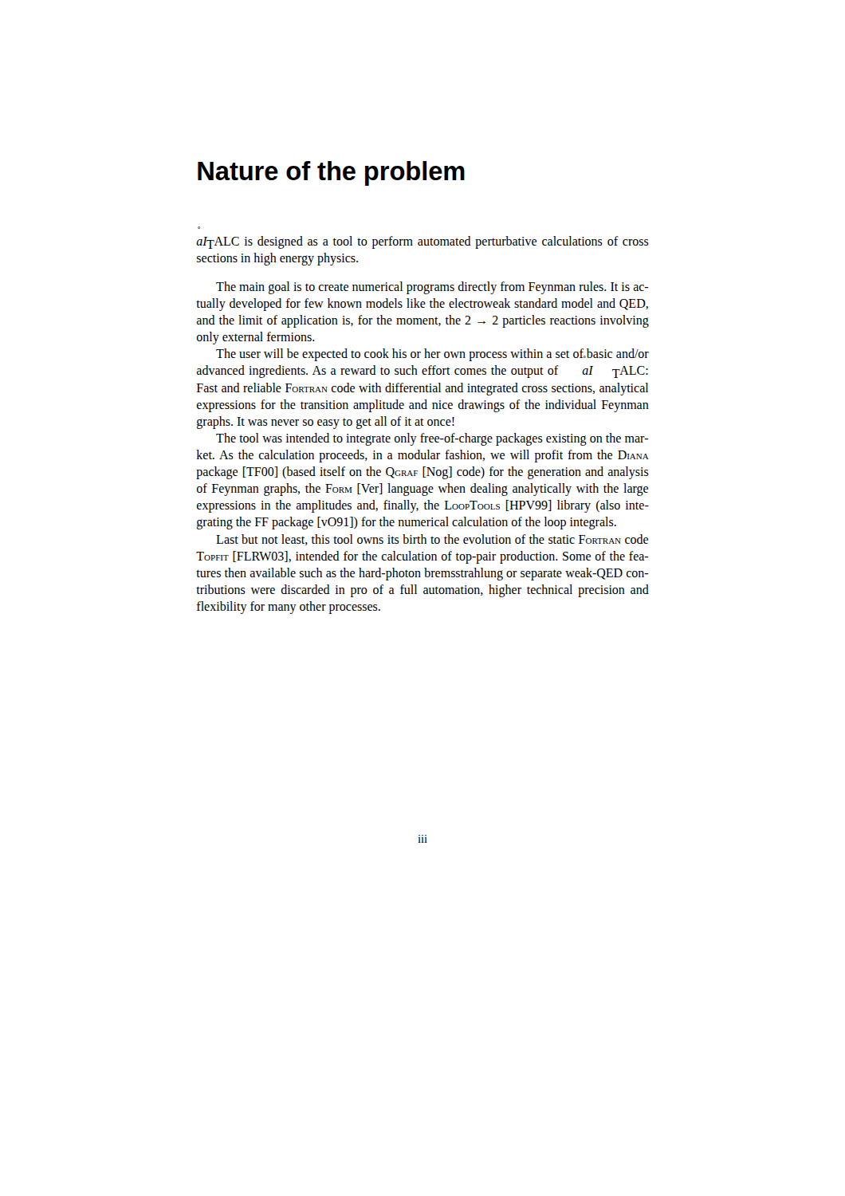Nature of the problem
a ITALC is designed as a tool to perform automated perturbative calculations of cross sections in high energy physics.
The main goal is to create numerical programs directly from Feynman rules. It is actually developed for few known models like the electroweak standard model and QED, and the limit of application is, for the moment, the 2 → 2 particles reactions involving only external fermions.
The user will be expected to cook his or her own process within a set of basic and/or advanced ingredients. As a reward to such effort comes the output of a ITALC: Fast and reliable Fortran code with differential and integrated cross sections, analytical expressions for the transition amplitude and nice drawings of the individual Feynman graphs. It was never so easy to get all of it at once!
The tool was intended to integrate only free-of-charge packages existing on the market. As the calculation proceeds, in a modular fashion, we will profit from the Diana package [TF00] (based itself on the Qgraf [Nog] code) for the generation and analysis of Feynman graphs, the Form [Ver] language when dealing analytically with the large expressions in the amplitudes and, finally, the LoopTools [HPV99] library (also integrating the FF package [vO91]) for the numerical calculation of the loop integrals.
Last but not least, this tool owns its birth to the evolution of the static Fortran code Topfit [FLRW03], intended for the calculation of top-pair production. Some of the features then available such as the hard-photon bremsstrahlung or separate weak-QED contributions were discarded in pro of a full automation, higher technical precision and flexibility for many other processes.
iii